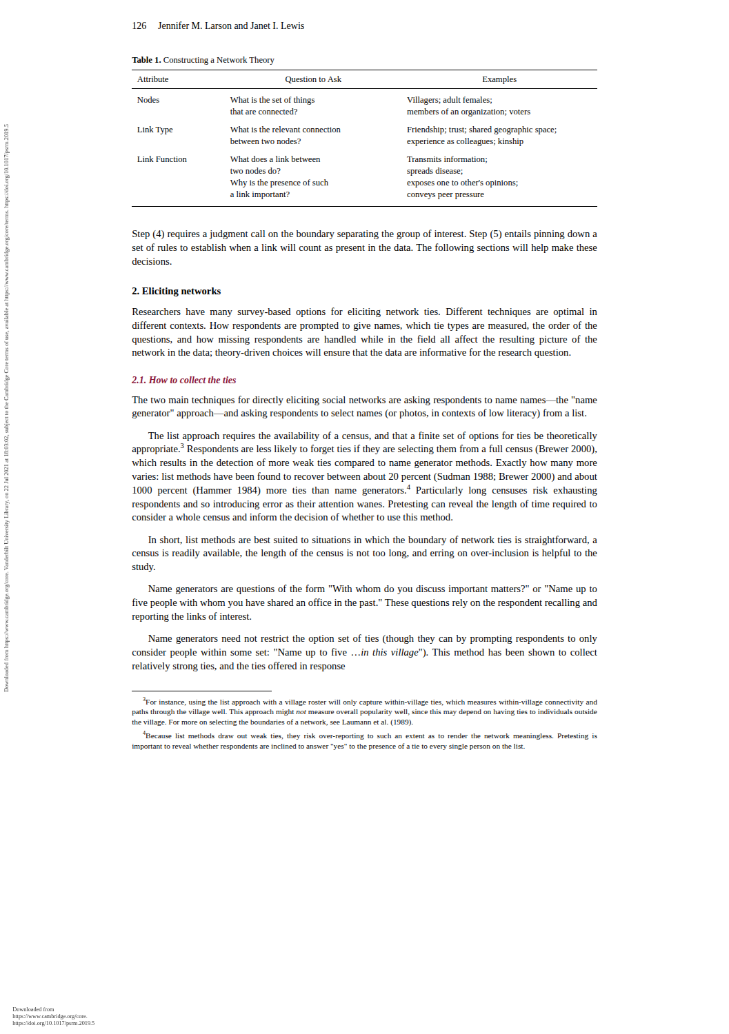Downloaded from https://www.cambridge.org/core. Vanderbilt University Library, on 22 Jul 2021 at 18:03:02, subject to the Cambridge Core terms of use, available at https://www.cambridge.org/core/terms. https://doi.org/10.1017/psrm.2019.5
126 Jennifer M. Larson and Janet I. Lewis
Table 1. Constructing a Network Theory
| Attribute | Question to Ask | Examples |
| --- | --- | --- |
| Nodes | What is the set of things that are connected? | Villagers; adult females; members of an organization; voters |
| Link Type | What is the relevant connection between two nodes? | Friendship; trust; shared geographic space; experience as colleagues; kinship |
| Link Function | What does a link between two nodes do? Why is the presence of such a link important? | Transmits information; spreads disease; exposes one to other's opinions; conveys peer pressure |
Step (4) requires a judgment call on the boundary separating the group of interest. Step (5) entails pinning down a set of rules to establish when a link will count as present in the data. The following sections will help make these decisions.
2. Eliciting networks
Researchers have many survey-based options for eliciting network ties. Different techniques are optimal in different contexts. How respondents are prompted to give names, which tie types are measured, the order of the questions, and how missing respondents are handled while in the field all affect the resulting picture of the network in the data; theory-driven choices will ensure that the data are informative for the research question.
2.1. How to collect the ties
The two main techniques for directly eliciting social networks are asking respondents to name names—the "name generator" approach—and asking respondents to select names (or photos, in contexts of low literacy) from a list.
The list approach requires the availability of a census, and that a finite set of options for ties be theoretically appropriate.3 Respondents are less likely to forget ties if they are selecting them from a full census (Brewer 2000), which results in the detection of more weak ties compared to name generator methods. Exactly how many more varies: list methods have been found to recover between about 20 percent (Sudman 1988; Brewer 2000) and about 1000 percent (Hammer 1984) more ties than name generators.4 Particularly long censuses risk exhausting respondents and so introducing error as their attention wanes. Pretesting can reveal the length of time required to consider a whole census and inform the decision of whether to use this method.
In short, list methods are best suited to situations in which the boundary of network ties is straightforward, a census is readily available, the length of the census is not too long, and erring on over-inclusion is helpful to the study.
Name generators are questions of the form "With whom do you discuss important matters?" or "Name up to five people with whom you have shared an office in the past." These questions rely on the respondent recalling and reporting the links of interest.
Name generators need not restrict the option set of ties (though they can by prompting respondents to only consider people within some set: "Name up to five …in this village"). This method has been shown to collect relatively strong ties, and the ties offered in response
3For instance, using the list approach with a village roster will only capture within-village ties, which measures within-village connectivity and paths through the village well. This approach might not measure overall popularity well, since this may depend on having ties to individuals outside the village. For more on selecting the boundaries of a network, see Laumann et al. (1989).
4Because list methods draw out weak ties, they risk over-reporting to such an extent as to render the network meaningless. Pretesting is important to reveal whether respondents are inclined to answer "yes" to the presence of a tie to every single person on the list.
Downloaded from https://www.cambridge.org/core. https://doi.org/10.1017/psrm.2019.5